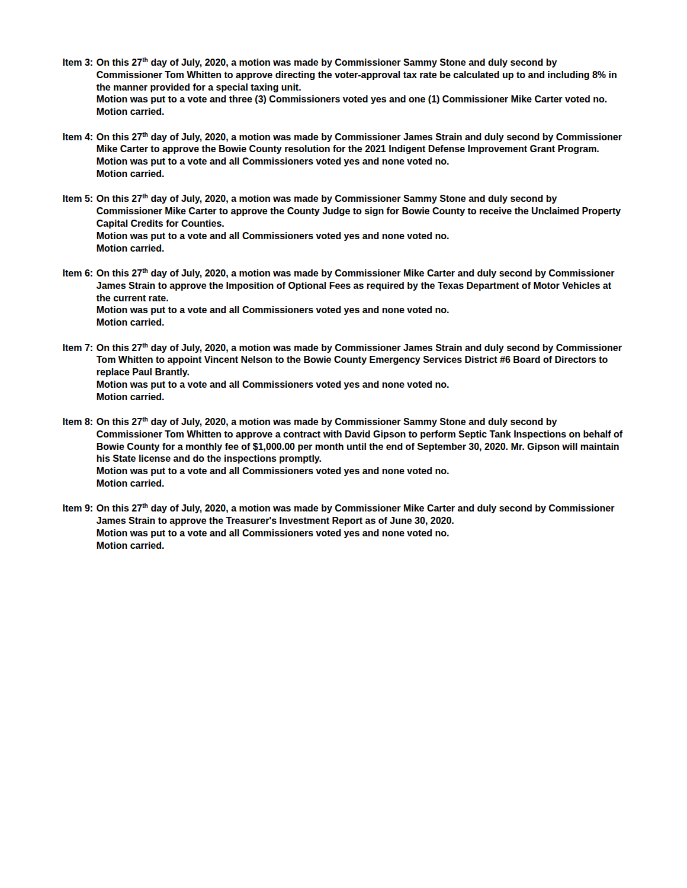Item 3:
On this 27th day of July, 2020, a motion was made by Commissioner Sammy Stone and duly second by Commissioner Tom Whitten to approve directing the voter-approval tax rate be calculated up to and including 8% in the manner provided for a special taxing unit.
Motion was put to a vote and three (3) Commissioners voted yes and one (1) Commissioner Mike Carter voted no.
Motion carried.
Item 4:
On this 27th day of July, 2020, a motion was made by Commissioner James Strain and duly second by Commissioner Mike Carter to approve the Bowie County resolution for the 2021 Indigent Defense Improvement Grant Program.
Motion was put to a vote and all Commissioners voted yes and none voted no.
Motion carried.
Item 5:
On this 27th day of July, 2020, a motion was made by Commissioner Sammy Stone and duly second by Commissioner Mike Carter to approve the County Judge to sign for Bowie County to receive the Unclaimed Property Capital Credits for Counties.
Motion was put to a vote and all Commissioners voted yes and none voted no.
Motion carried.
Item 6:
On this 27th day of July, 2020, a motion was made by Commissioner Mike Carter and duly second by Commissioner James Strain to approve the Imposition of Optional Fees as required by the Texas Department of Motor Vehicles at the current rate.
Motion was put to a vote and all Commissioners voted yes and none voted no.
Motion carried.
Item 7:
On this 27th day of July, 2020, a motion was made by Commissioner James Strain and duly second by Commissioner Tom Whitten to appoint Vincent Nelson to the Bowie County Emergency Services District #6 Board of Directors to replace Paul Brantly.
Motion was put to a vote and all Commissioners voted yes and none voted no.
Motion carried.
Item 8:
On this 27th day of July, 2020, a motion was made by Commissioner Sammy Stone and duly second by Commissioner Tom Whitten to approve a contract with David Gipson to perform Septic Tank Inspections on behalf of Bowie County for a monthly fee of $1,000.00 per month until the end of September 30, 2020. Mr. Gipson will maintain his State license and do the inspections promptly.
Motion was put to a vote and all Commissioners voted yes and none voted no.
Motion carried.
Item 9:
On this 27th day of July, 2020, a motion was made by Commissioner Mike Carter and duly second by Commissioner James Strain to approve the Treasurer's Investment Report as of June 30, 2020.
Motion was put to a vote and all Commissioners voted yes and none voted no.
Motion carried.